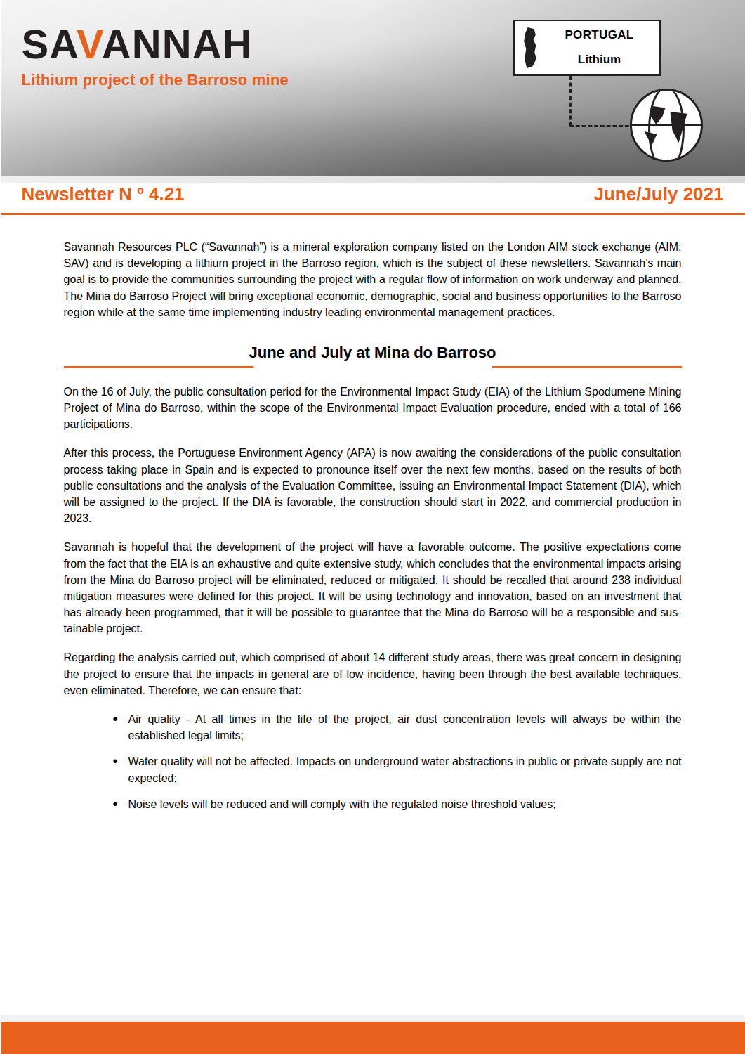SAVANNAH
Lithium project of the Barroso mine
PORTUGAL
Lithium
Newsletter N º 4.21
June/July 2021
Savannah Resources PLC (“Savannah”) is a mineral exploration company listed on the London AIM stock exchange (AIM: SAV) and is developing a lithium project in the Barroso region, which is the subject of these newsletters. Savannah’s main goal is to provide the communities surrounding the project with a regular flow of information on work underway and planned. The Mina do Barroso Project will bring exceptional economic, demographic, social and business opportunities to the Barroso region while at the same time implementing industry leading environmental management practices.
June and July at Mina do Barroso
On the 16 of July, the public consultation period for the Environmental Impact Study (EIA) of the Lithium Spodumene Mining Project of Mina do Barroso, within the scope of the Environmental Impact Evaluation procedure, ended with a total of 166 participations.
After this process, the Portuguese Environment Agency (APA) is now awaiting the considerations of the public consultation process taking place in Spain and is expected to pronounce itself over the next few months, based on the results of both public consultations and the analysis of the Evaluation Committee, issuing an Environmental Impact Statement (DIA), which will be assigned to the project. If the DIA is favorable, the construction should start in 2022, and commercial production in 2023.
Savannah is hopeful that the development of the project will have a favorable outcome. The positive expectations come from the fact that the EIA is an exhaustive and quite extensive study, which concludes that the environmental impacts arising from the Mina do Barroso project will be eliminated, reduced or mitigated. It should be recalled that around 238 individual mitigation measures were defined for this project. It will be using technology and innovation, based on an investment that has already been programmed, that it will be possible to guarantee that the Mina do Barroso will be a responsible and sustainable project.
Regarding the analysis carried out, which comprised of about 14 different study areas, there was great concern in designing the project to ensure that the impacts in general are of low incidence, having been through the best available techniques, even eliminated. Therefore, we can ensure that:
Air quality - At all times in the life of the project, air dust concentration levels will always be within the established legal limits;
Water quality will not be affected. Impacts on underground water abstractions in public or private supply are not expected;
Noise levels will be reduced and will comply with the regulated noise threshold values;